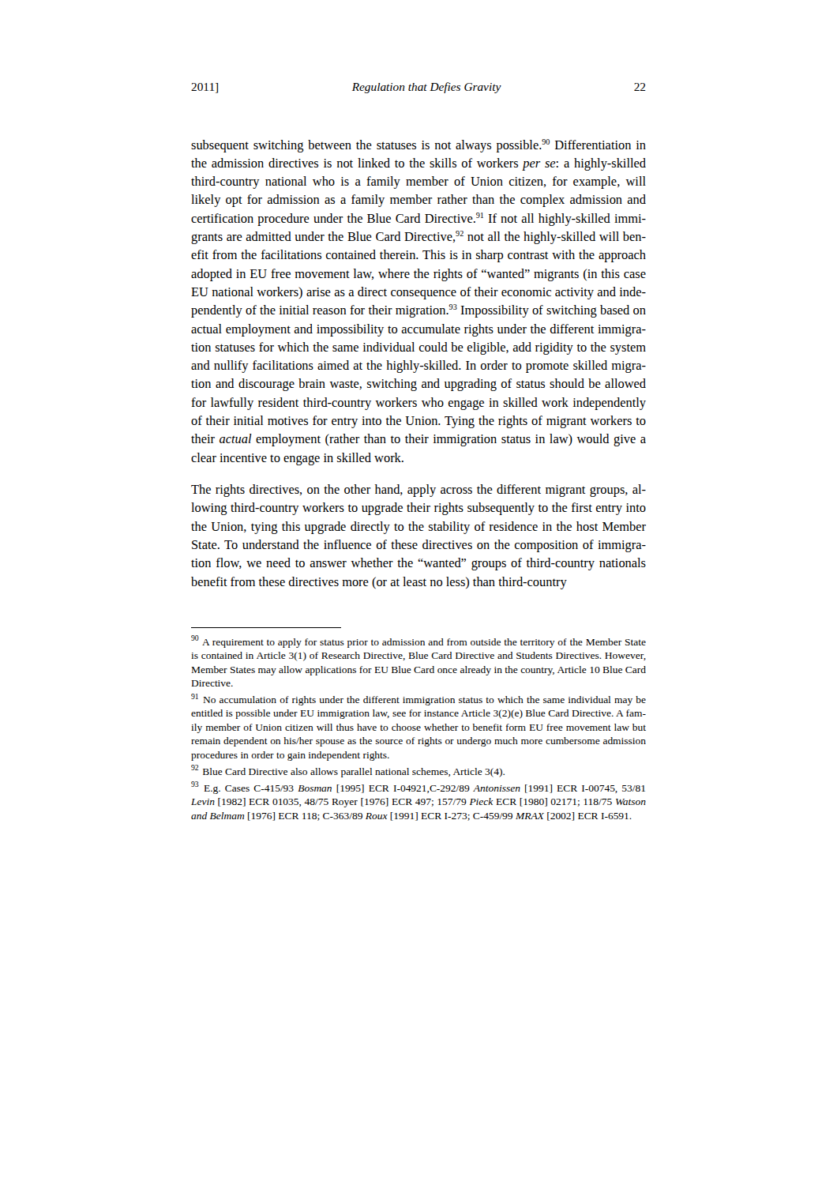2011] Regulation that Defies Gravity 22
subsequent switching between the statuses is not always possible.90 Differentiation in the admission directives is not linked to the skills of workers per se: a highly-skilled third-country national who is a family member of Union citizen, for example, will likely opt for admission as a family member rather than the complex admission and certification procedure under the Blue Card Directive.91 If not all highly-skilled immigrants are admitted under the Blue Card Directive,92 not all the highly-skilled will benefit from the facilitations contained therein. This is in sharp contrast with the approach adopted in EU free movement law, where the rights of “wanted” migrants (in this case EU national workers) arise as a direct consequence of their economic activity and independently of the initial reason for their migration.93 Impossibility of switching based on actual employment and impossibility to accumulate rights under the different immigration statuses for which the same individual could be eligible, add rigidity to the system and nullify facilitations aimed at the highly-skilled. In order to promote skilled migration and discourage brain waste, switching and upgrading of status should be allowed for lawfully resident third-country workers who engage in skilled work independently of their initial motives for entry into the Union. Tying the rights of migrant workers to their actual employment (rather than to their immigration status in law) would give a clear incentive to engage in skilled work.
The rights directives, on the other hand, apply across the different migrant groups, allowing third-country workers to upgrade their rights subsequently to the first entry into the Union, tying this upgrade directly to the stability of residence in the host Member State. To understand the influence of these directives on the composition of immigration flow, we need to answer whether the “wanted” groups of third-country nationals benefit from these directives more (or at least no less) than third-country
90 A requirement to apply for status prior to admission and from outside the territory of the Member State is contained in Article 3(1) of Research Directive, Blue Card Directive and Students Directives. However, Member States may allow applications for EU Blue Card once already in the country, Article 10 Blue Card Directive.
91 No accumulation of rights under the different immigration status to which the same individual may be entitled is possible under EU immigration law, see for instance Article 3(2)(e) Blue Card Directive. A family member of Union citizen will thus have to choose whether to benefit form EU free movement law but remain dependent on his/her spouse as the source of rights or undergo much more cumbersome admission procedures in order to gain independent rights.
92 Blue Card Directive also allows parallel national schemes, Article 3(4).
93 E.g. Cases C-415/93 Bosman [1995] ECR I-04921,C-292/89 Antonissen [1991] ECR I-00745, 53/81 Levin [1982] ECR 01035, 48/75 Royer [1976] ECR 497; 157/79 Pieck ECR [1980] 02171; 118/75 Watson and Belmam [1976] ECR 118; C-363/89 Roux [1991] ECR I-273; C-459/99 MRAX [2002] ECR I-6591.